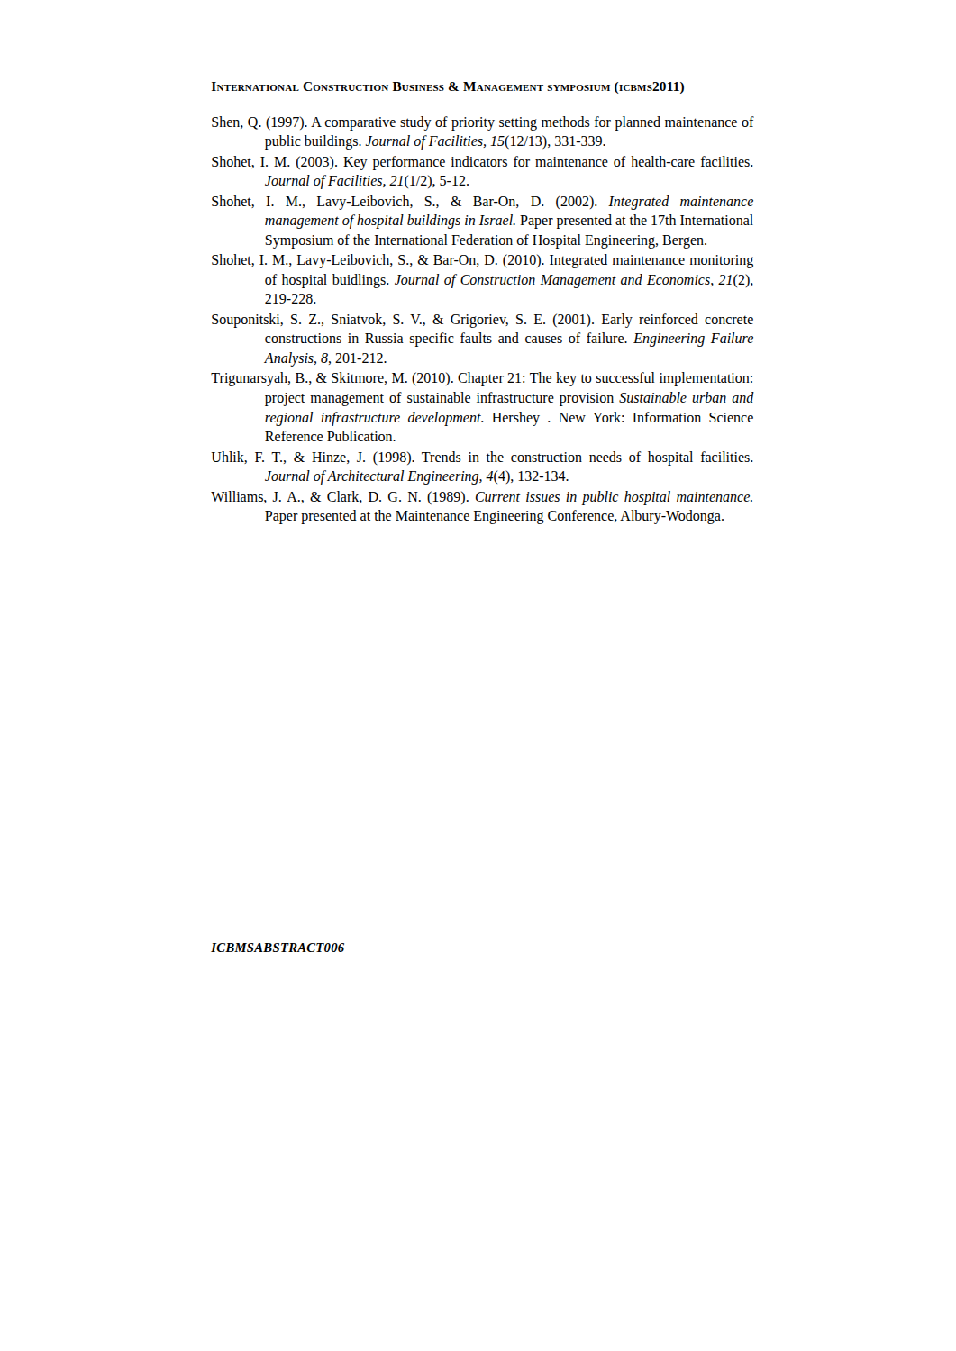International Construction Business & Management symposium (icbms2011)
Shen, Q. (1997). A comparative study of priority setting methods for planned maintenance of public buildings. Journal of Facilities, 15(12/13), 331-339.
Shohet, I. M. (2003). Key performance indicators for maintenance of health-care facilities. Journal of Facilities, 21(1/2), 5-12.
Shohet, I. M., Lavy-Leibovich, S., & Bar-On, D. (2002). Integrated maintenance management of hospital buildings in Israel. Paper presented at the 17th International Symposium of the International Federation of Hospital Engineering, Bergen.
Shohet, I. M., Lavy-Leibovich, S., & Bar-On, D. (2010). Integrated maintenance monitoring of hospital buidlings. Journal of Construction Management and Economics, 21(2), 219-228.
Souponitski, S. Z., Sniatvok, S. V., & Grigoriev, S. E. (2001). Early reinforced concrete constructions in Russia specific faults and causes of failure. Engineering Failure Analysis, 8, 201-212.
Trigunarsyah, B., & Skitmore, M. (2010). Chapter 21: The key to successful implementation: project management of sustainable infrastructure provision Sustainable urban and regional infrastructure development. Hershey . New York: Information Science Reference Publication.
Uhlik, F. T., & Hinze, J. (1998). Trends in the construction needs of hospital facilities. Journal of Architectural Engineering, 4(4), 132-134.
Williams, J. A., & Clark, D. G. N. (1989). Current issues in public hospital maintenance. Paper presented at the Maintenance Engineering Conference, Albury-Wodonga.
ICBMSABSTRACT006